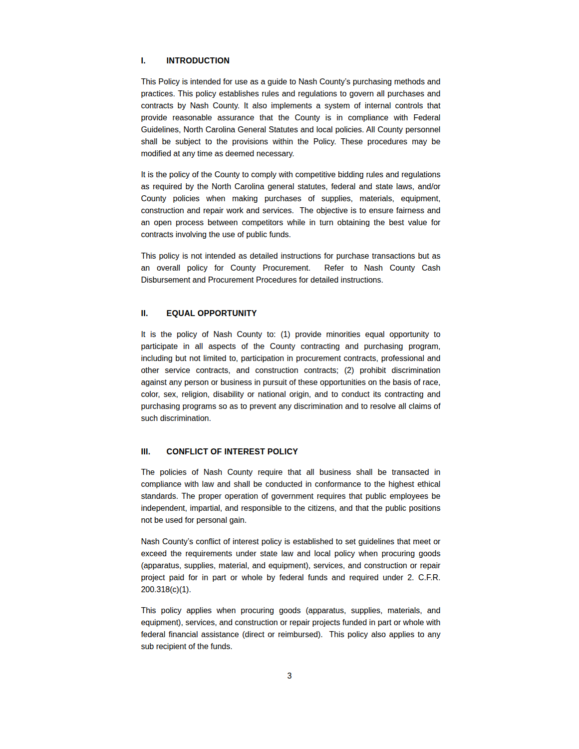I. INTRODUCTION
This Policy is intended for use as a guide to Nash County’s purchasing methods and practices. This policy establishes rules and regulations to govern all purchases and contracts by Nash County. It also implements a system of internal controls that provide reasonable assurance that the County is in compliance with Federal Guidelines, North Carolina General Statutes and local policies. All County personnel shall be subject to the provisions within the Policy. These procedures may be modified at any time as deemed necessary.
It is the policy of the County to comply with competitive bidding rules and regulations as required by the North Carolina general statutes, federal and state laws, and/or County policies when making purchases of supplies, materials, equipment, construction and repair work and services. The objective is to ensure fairness and an open process between competitors while in turn obtaining the best value for contracts involving the use of public funds.
This policy is not intended as detailed instructions for purchase transactions but as an overall policy for County Procurement. Refer to Nash County Cash Disbursement and Procurement Procedures for detailed instructions.
II. EQUAL OPPORTUNITY
It is the policy of Nash County to: (1) provide minorities equal opportunity to participate in all aspects of the County contracting and purchasing program, including but not limited to, participation in procurement contracts, professional and other service contracts, and construction contracts; (2) prohibit discrimination against any person or business in pursuit of these opportunities on the basis of race, color, sex, religion, disability or national origin, and to conduct its contracting and purchasing programs so as to prevent any discrimination and to resolve all claims of such discrimination.
III. CONFLICT OF INTEREST POLICY
The policies of Nash County require that all business shall be transacted in compliance with law and shall be conducted in conformance to the highest ethical standards. The proper operation of government requires that public employees be independent, impartial, and responsible to the citizens, and that the public positions not be used for personal gain.
Nash County’s conflict of interest policy is established to set guidelines that meet or exceed the requirements under state law and local policy when procuring goods (apparatus, supplies, material, and equipment), services, and construction or repair project paid for in part or whole by federal funds and required under 2. C.F.R. 200.318(c)(1).
This policy applies when procuring goods (apparatus, supplies, materials, and equipment), services, and construction or repair projects funded in part or whole with federal financial assistance (direct or reimbursed). This policy also applies to any sub recipient of the funds.
3